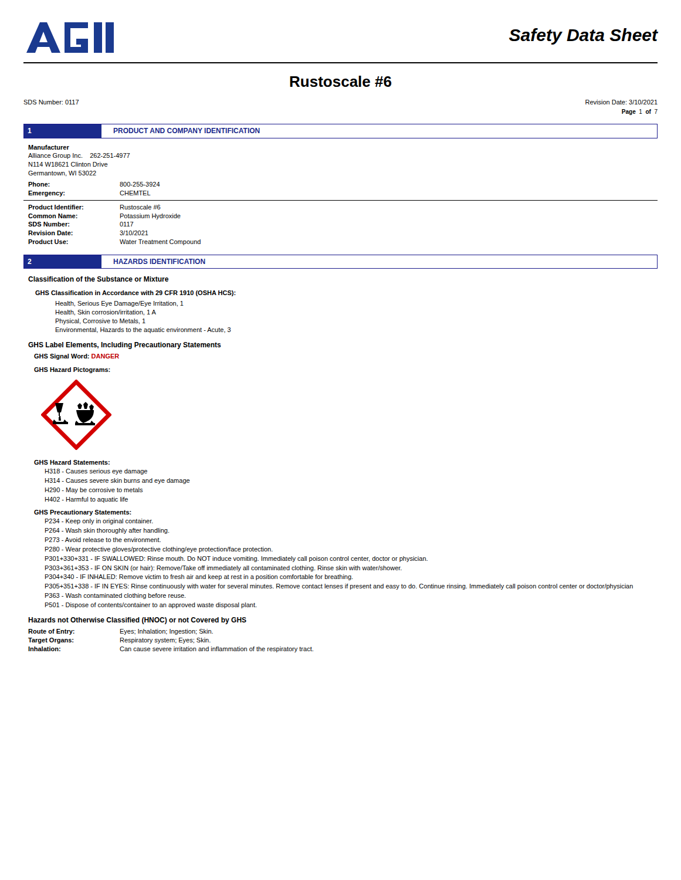Safety Data Sheet
Rustoscale #6
SDS Number: 0117
Revision Date: 3/10/2021
Page 1 of 7
1
PRODUCT AND COMPANY IDENTIFICATION
Manufacturer
Alliance Group Inc. 262-251-4977
N114 W18621 Clinton Drive
Germantown, WI 53022
| Phone: | 800-255-3924 |
| Emergency: | CHEMTEL |
| Product Identifier: | Rustoscale #6 |
| Common Name: | Potassium Hydroxide |
| SDS Number: | 0117 |
| Revision Date: | 3/10/2021 |
| Product Use: | Water Treatment Compound |
2
HAZARDS IDENTIFICATION
Classification of the Substance or Mixture
GHS Classification in Accordance with 29 CFR 1910 (OSHA HCS):
Health, Serious Eye Damage/Eye Irritation, 1
Health, Skin corrosion/irritation, 1 A
Physical, Corrosive to Metals, 1
Environmental, Hazards to the aquatic environment - Acute, 3
GHS Label Elements, Including Precautionary Statements
GHS Signal Word: DANGER
GHS Hazard Pictograms:
GHS Hazard Statements:
H318 - Causes serious eye damage
H314 - Causes severe skin burns and eye damage
H290 - May be corrosive to metals
H402 - Harmful to aquatic life
GHS Precautionary Statements:
P234 - Keep only in original container.
P264 - Wash skin thoroughly after handling.
P273 - Avoid release to the environment.
P280 - Wear protective gloves/protective clothing/eye protection/face protection.
P301+330+331 - IF SWALLOWED: Rinse mouth. Do NOT induce vomiting. Immediately call poison control center, doctor or physician.
P303+361+353 - IF ON SKIN (or hair): Remove/Take off immediately all contaminated clothing. Rinse skin with water/shower.
P304+340 - IF INHALED: Remove victim to fresh air and keep at rest in a position comfortable for breathing.
P305+351+338 - IF IN EYES: Rinse continuously with water for several minutes. Remove contact lenses if present and easy to do. Continue rinsing. Immediately call poison control center or doctor/physician
P363 - Wash contaminated clothing before reuse.
P501 - Dispose of contents/container to an approved waste disposal plant.
Hazards not Otherwise Classified (HNOC) or not Covered by GHS
| Route of Entry: | Eyes; Inhalation; Ingestion; Skin. |
| Target Organs: | Respiratory system; Eyes; Skin. |
| Inhalation: | Can cause severe irritation and inflammation of the respiratory tract. |